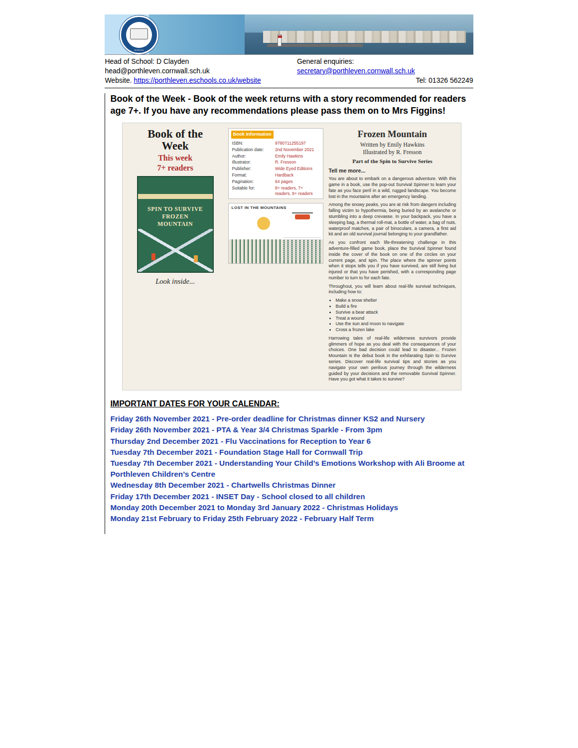SCHOOL
Head of School: D Clayden head@porthleven.cornwall.sch.uk
General enquiries: secretary@porthleven.cornwall.sch.uk
Website. https://porthleven.eschools.co.uk/website
Tel: 01326 562249
Book of the Week - Book of the week returns with a story recommended for readers age 7+. If you have any recommendations please pass them on to Mrs Figgins!
Book of the
Week
This week
7+ readers
SPIN TO SURVIVE
FROZEN
MOUNTAIN
Look inside...
Book Information
| ISBN: | 9780711255197 |
| Publication date: | 2nd November 2021 |
| Author: | Emily Hawkins |
| Illustrator: | R. Fresson |
| Publisher: | Wide Eyed Editions |
| Format: | Hardback |
| Pagination: | 64 pages |
| Suitable for: | 8+ readers, 7+ readers, 9+ readers |
LOST IN THE MOUNTAINS
Frozen Mountain
Written by Emily Hawkins
Illustrated by R. Fresson
Part of the Spin to Survive Series
Tell me more...
You are about to embark on a dangerous adventure. With this game in a book, use the pop-out Survival Spinner to learn your fate as you face peril in a wild, rugged landscape. You become lost in the mountains after an emergency landing.
Among the snowy peaks, you are at risk from dangers including falling victim to hypothermia, being buried by an avalanche or stumbling into a deep crevasse. In your backpack, you have a sleeping bag, a thermal roll-mat, a bottle of water, a bag of nuts, waterproof matches, a pair of binoculars, a camera, a first aid kit and an old survival journal belonging to your grandfather.
As you confront each life-threatening challenge in this adventure-filled game book, place the Survival Spinner found inside the cover of the book on one of the circles on your current page, and spin. The place where the spinner points when it stops tells you if you have survived, are still living but injured or that you have perished, with a corresponding page number to turn to for each fate.
Throughout, you will learn about real-life survival techniques, including how to:
Make a snow shelter
Build a fire
Survive a bear attack
Treat a wound
Use the sun and moon to navigate
Cross a frozen lake
Harrowing tales of real-life wilderness survivors provide glimmers of hope as you deal with the consequences of your choices. One bad decision could lead to disaster... Frozen Mountain is the debut book in the exhilarating Spin to Survive series. Discover real-life survival tips and stories as you navigate your own perilous journey through the wilderness guided by your decisions and the removable Survival Spinner. Have you got what it takes to survive?
IMPORTANT DATES FOR YOUR CALENDAR:
Friday 26th November 2021 - Pre-order deadline for Christmas dinner KS2 and Nursery
Friday 26th November 2021 - PTA & Year 3/4 Christmas Sparkle - From 3pm
Thursday 2nd December 2021 - Flu Vaccinations for Reception to Year 6
Tuesday 7th December 2021 - Foundation Stage Hall for Cornwall Trip
Tuesday 7th December 2021 - Understanding Your Child’s Emotions Workshop with Ali Broome at Porthleven Children’s Centre
Wednesday 8th December 2021 - Chartwells Christmas Dinner
Friday 17th December 2021 - INSET Day - School closed to all children
Monday 20th December 2021 to Monday 3rd January 2022 - Christmas Holidays
Monday 21st February to Friday 25th February 2022 - February Half Term